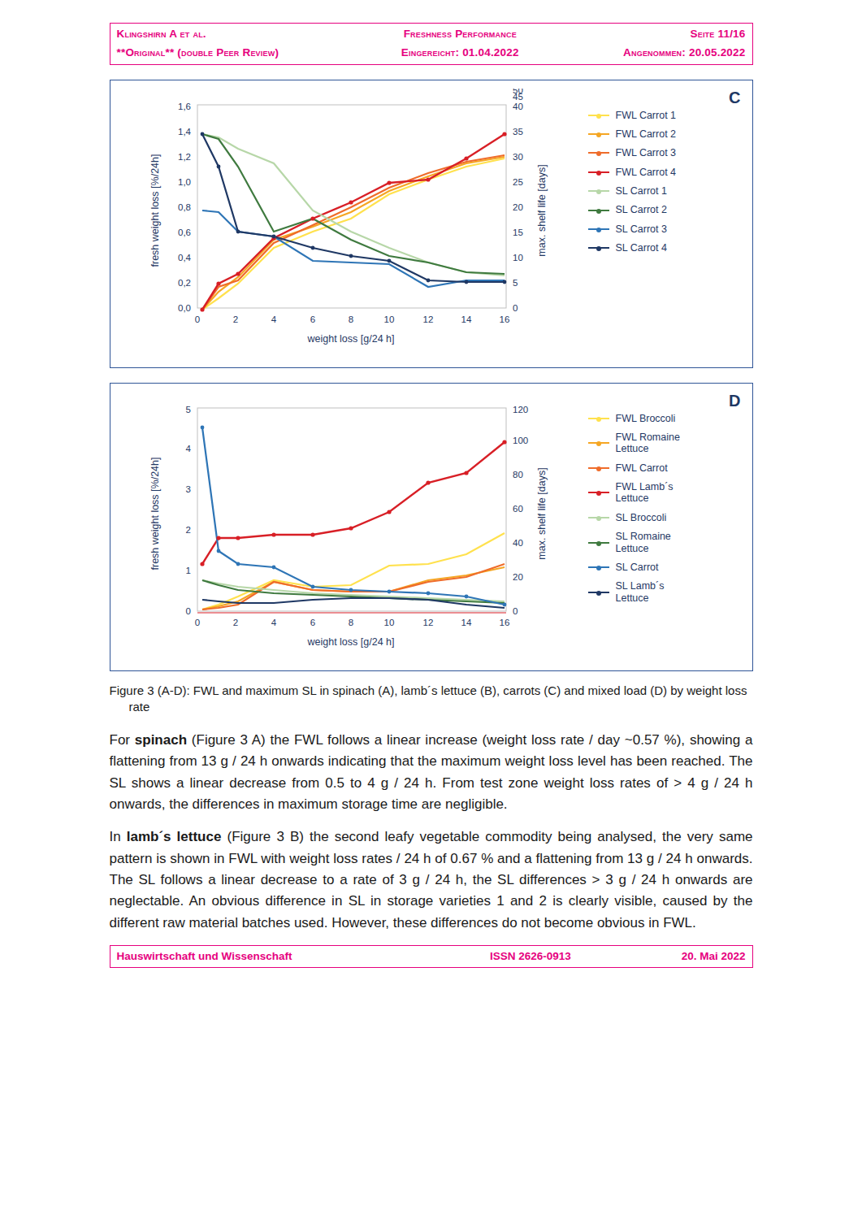| Klingshirn A et al. | Freshness Performance | Seite 11/16 |
| **Original** (double Peer Review) | Eingereicht: 01.04.2022 | Angenommen: 20.05.2022 |
C
0,0 0,2 0,4 0,6 0,8 1,0 1,2 1,4 1,6 0 5 10 15 20 25 30 35 40 45 50 0 2 4 6 8 10 12 14 16 weight loss [g/24 h] fresh weight loss [%/24h] max. shelf life [days]
FWL Carrot 1
FWL Carrot 2
FWL Carrot 3
FWL Carrot 4
SL Carrot 1
SL Carrot 2
SL Carrot 3
SL Carrot 4
D
0 1 2 3 4 5 0 20 40 60 80 100 120 0 2 4 6 8 10 12 14 16 weight loss [g/24 h] fresh weight loss [%/24h] max. shelf life [days]
FWL Broccoli
FWL Romaine
Lettuce
FWL Carrot
FWL Lamb´s
Lettuce
SL Broccoli
SL Romaine
Lettuce
SL Carrot
SL Lamb´s
Lettuce
Figure 3 (A-D): FWL and maximum SL in spinach (A), lamb´s lettuce (B), carrots (C) and mixed load (D) by weight loss rate
For spinach (Figure 3 A) the FWL follows a linear increase (weight loss rate / day ~0.57 %), showing a flattening from 13 g / 24 h onwards indicating that the maximum weight loss level has been reached. The SL shows a linear decrease from 0.5 to 4 g / 24 h. From test zone weight loss rates of > 4 g / 24 h onwards, the differences in maximum storage time are negligible.
In lamb´s lettuce (Figure 3 B) the second leafy vegetable commodity being analysed, the very same pattern is shown in FWL with weight loss rates / 24 h of 0.67 % and a flattening from 13 g / 24 h onwards. The SL follows a linear decrease to a rate of 3 g / 24 h, the SL differences > 3 g / 24 h onwards are neglectable. An obvious difference in SL in storage varieties 1 and 2 is clearly visible, caused by the different raw material batches used. However, these differences do not become obvious in FWL.
| Hauswirtschaft und Wissenschaft | ISSN 2626-0913 | 20. Mai 2022 |